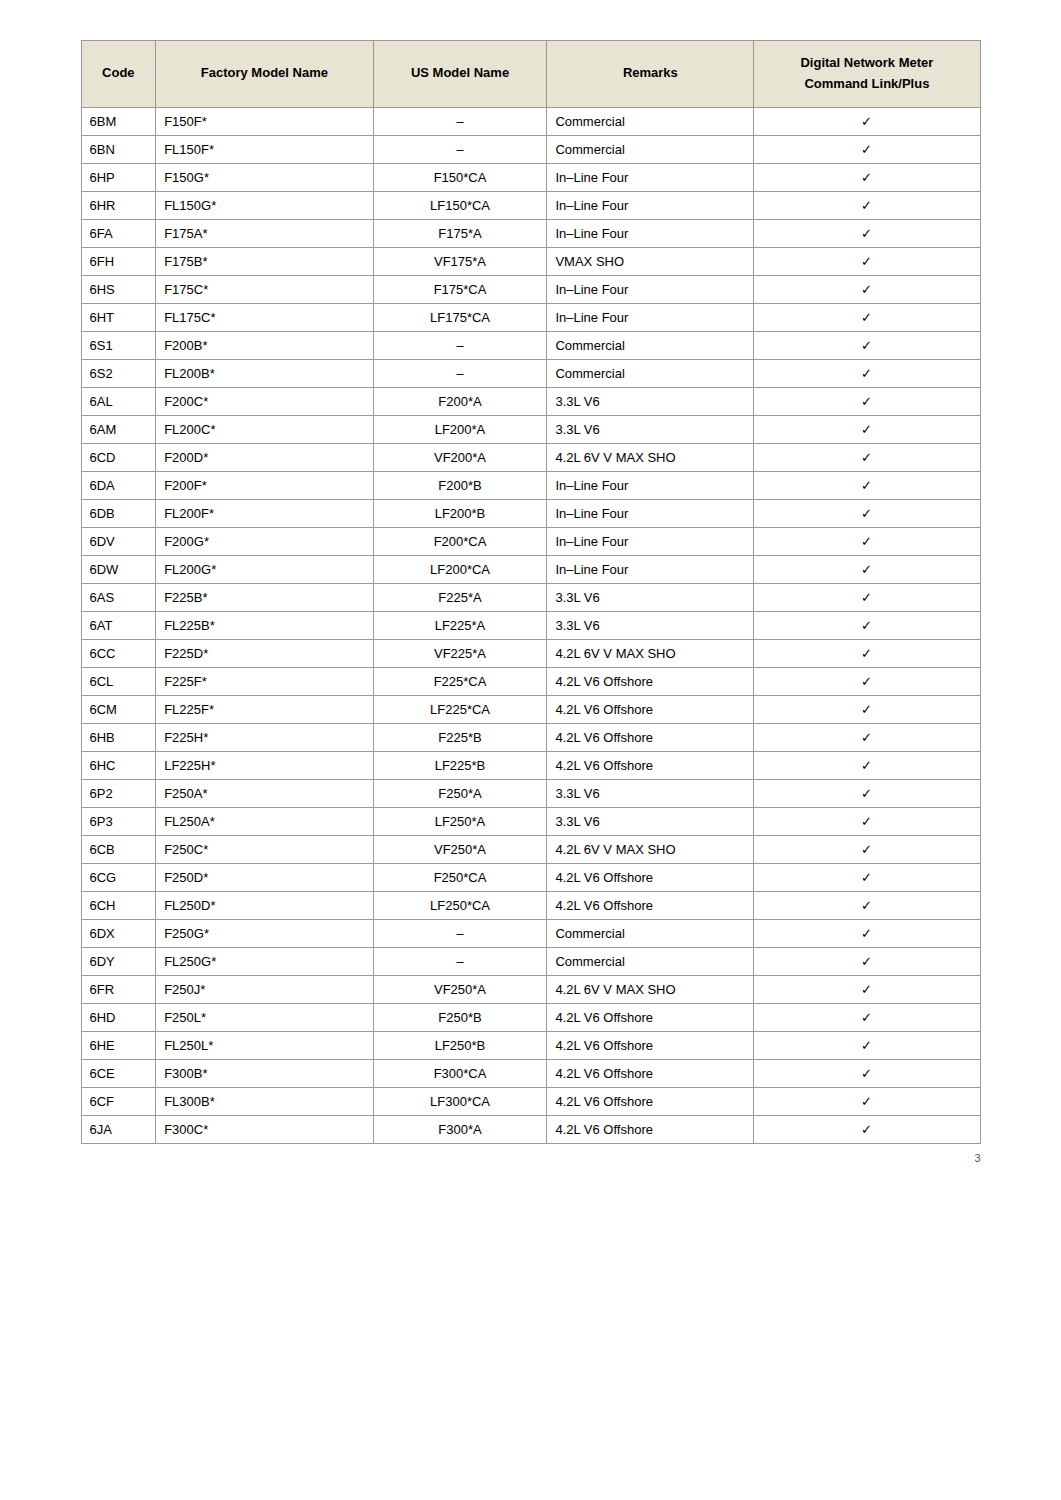| Code | Factory Model Name | US Model Name | Remarks | Digital Network Meter Command Link/Plus |
| --- | --- | --- | --- | --- |
| 6BM | F150F* | – | Commercial | ✓ |
| 6BN | FL150F* | – | Commercial | ✓ |
| 6HP | F150G* | F150*CA | In–Line Four | ✓ |
| 6HR | FL150G* | LF150*CA | In–Line Four | ✓ |
| 6FA | F175A* | F175*A | In–Line Four | ✓ |
| 6FH | F175B* | VF175*A | VMAX SHO | ✓ |
| 6HS | F175C* | F175*CA | In–Line Four | ✓ |
| 6HT | FL175C* | LF175*CA | In–Line Four | ✓ |
| 6S1 | F200B* | – | Commercial | ✓ |
| 6S2 | FL200B* | – | Commercial | ✓ |
| 6AL | F200C* | F200*A | 3.3L V6 | ✓ |
| 6AM | FL200C* | LF200*A | 3.3L V6 | ✓ |
| 6CD | F200D* | VF200*A | 4.2L 6V V MAX SHO | ✓ |
| 6DA | F200F* | F200*B | In–Line Four | ✓ |
| 6DB | FL200F* | LF200*B | In–Line Four | ✓ |
| 6DV | F200G* | F200*CA | In–Line Four | ✓ |
| 6DW | FL200G* | LF200*CA | In–Line Four | ✓ |
| 6AS | F225B* | F225*A | 3.3L V6 | ✓ |
| 6AT | FL225B* | LF225*A | 3.3L V6 | ✓ |
| 6CC | F225D* | VF225*A | 4.2L 6V V MAX SHO | ✓ |
| 6CL | F225F* | F225*CA | 4.2L V6 Offshore | ✓ |
| 6CM | FL225F* | LF225*CA | 4.2L V6 Offshore | ✓ |
| 6HB | F225H* | F225*B | 4.2L V6 Offshore | ✓ |
| 6HC | LF225H* | LF225*B | 4.2L V6 Offshore | ✓ |
| 6P2 | F250A* | F250*A | 3.3L V6 | ✓ |
| 6P3 | FL250A* | LF250*A | 3.3L V6 | ✓ |
| 6CB | F250C* | VF250*A | 4.2L 6V V MAX SHO | ✓ |
| 6CG | F250D* | F250*CA | 4.2L V6 Offshore | ✓ |
| 6CH | FL250D* | LF250*CA | 4.2L V6 Offshore | ✓ |
| 6DX | F250G* | – | Commercial | ✓ |
| 6DY | FL250G* | – | Commercial | ✓ |
| 6FR | F250J* | VF250*A | 4.2L 6V V MAX SHO | ✓ |
| 6HD | F250L* | F250*B | 4.2L V6 Offshore | ✓ |
| 6HE | FL250L* | LF250*B | 4.2L V6 Offshore | ✓ |
| 6CE | F300B* | F300*CA | 4.2L V6 Offshore | ✓ |
| 6CF | FL300B* | LF300*CA | 4.2L V6 Offshore | ✓ |
| 6JA | F300C* | F300*A | 4.2L V6 Offshore | ✓ |
3